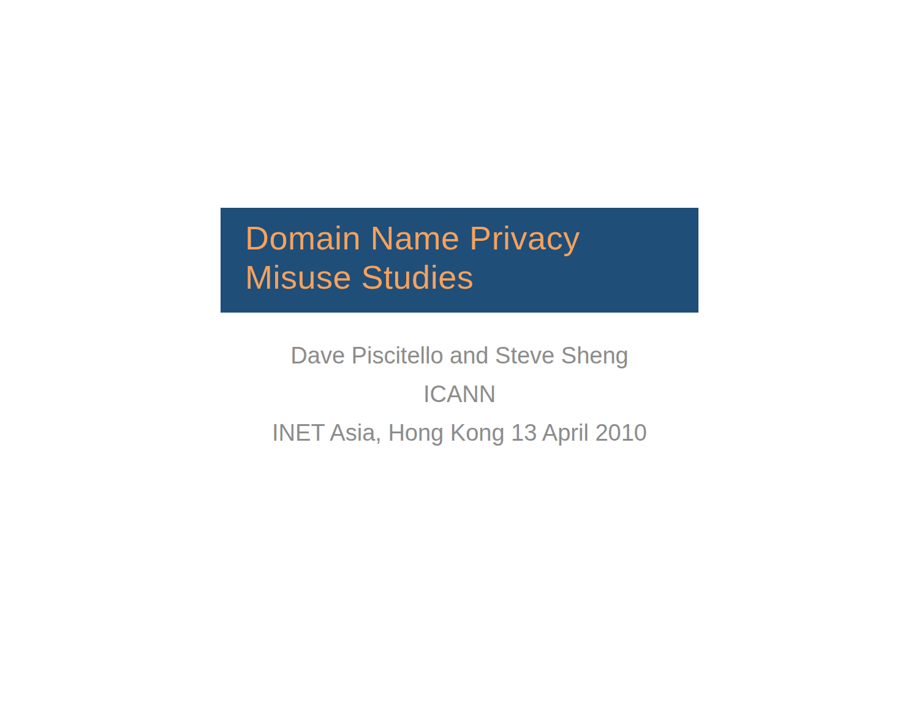Domain Name Privacy
Misuse Studies
Dave Piscitello and Steve Sheng
ICANN
INET Asia, Hong Kong 13 April 2010